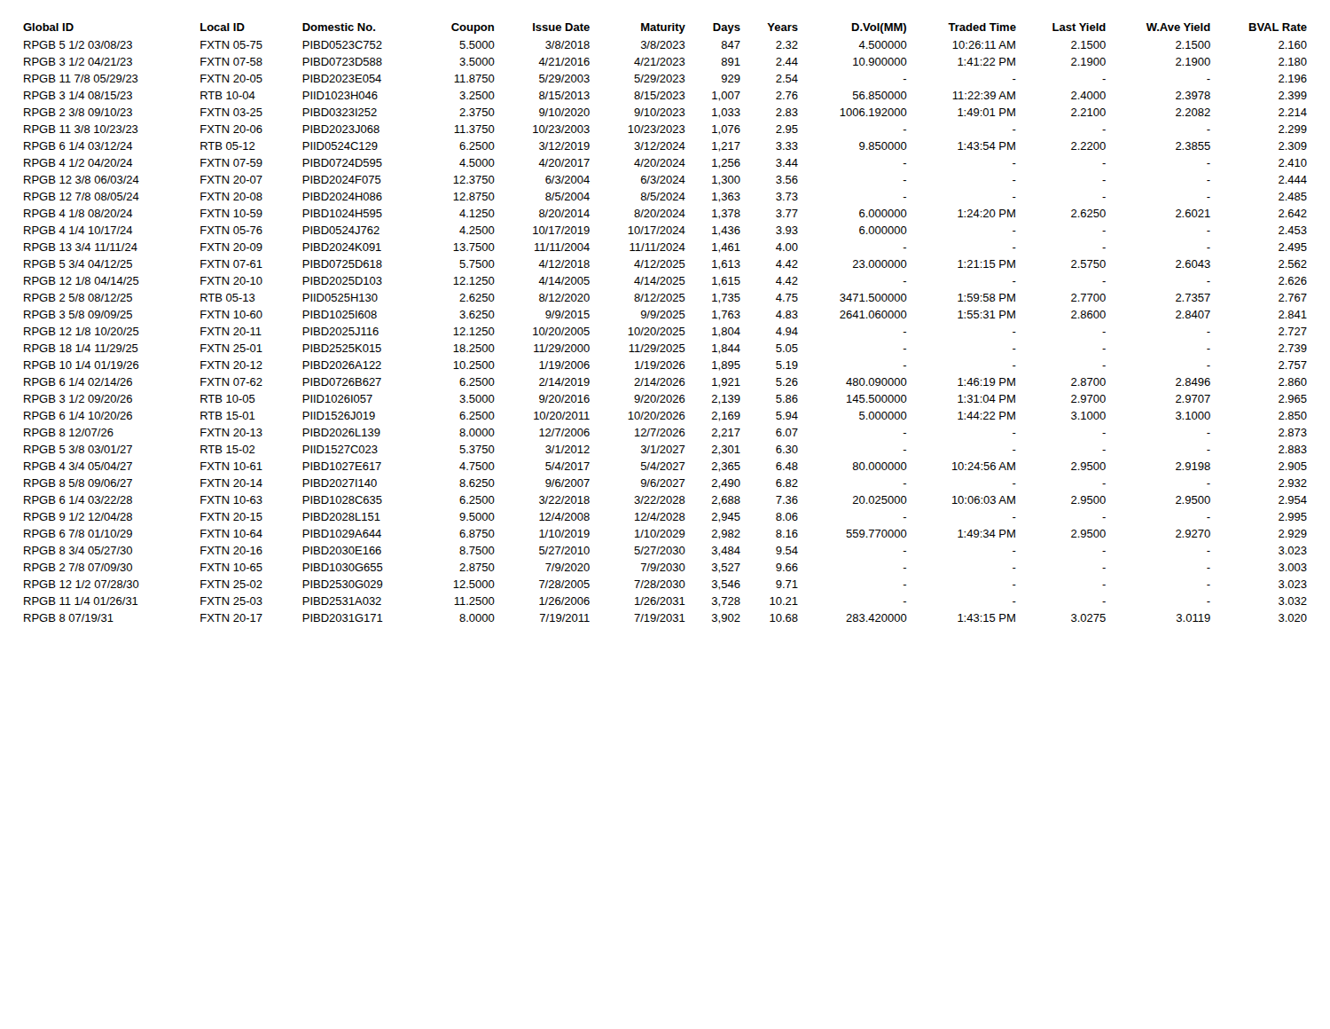| Global ID | Local ID | Domestic No. | Coupon | Issue Date | Maturity | Days | Years | D.Vol(MM) | Traded Time | Last Yield | W.Ave Yield | BVAL Rate |
| --- | --- | --- | --- | --- | --- | --- | --- | --- | --- | --- | --- | --- |
| RPGB 5 1/2 03/08/23 | FXTN 05-75 | PIBD0523C752 | 5.5000 | 3/8/2018 | 3/8/2023 | 847 | 2.32 | 4.500000 | 10:26:11 AM | 2.1500 | 2.1500 | 2.160 |
| RPGB 3 1/2 04/21/23 | FXTN 07-58 | PIBD0723D588 | 3.5000 | 4/21/2016 | 4/21/2023 | 891 | 2.44 | 10.900000 | 1:41:22 PM | 2.1900 | 2.1900 | 2.180 |
| RPGB 11 7/8 05/29/23 | FXTN 20-05 | PIBD2023E054 | 11.8750 | 5/29/2003 | 5/29/2023 | 929 | 2.54 | - | - | - | - | 2.196 |
| RPGB 3 1/4 08/15/23 | RTB 10-04 | PIID1023H046 | 3.2500 | 8/15/2013 | 8/15/2023 | 1,007 | 2.76 | 56.850000 | 11:22:39 AM | 2.4000 | 2.3978 | 2.399 |
| RPGB 2 3/8 09/10/23 | FXTN 03-25 | PIBD0323I252 | 2.3750 | 9/10/2020 | 9/10/2023 | 1,033 | 2.83 | 1006.192000 | 1:49:01 PM | 2.2100 | 2.2082 | 2.214 |
| RPGB 11 3/8 10/23/23 | FXTN 20-06 | PIBD2023J068 | 11.3750 | 10/23/2003 | 10/23/2023 | 1,076 | 2.95 | - | - | - | - | 2.299 |
| RPGB 6 1/4 03/12/24 | RTB 05-12 | PIID0524C129 | 6.2500 | 3/12/2019 | 3/12/2024 | 1,217 | 3.33 | 9.850000 | 1:43:54 PM | 2.2200 | 2.3855 | 2.309 |
| RPGB 4 1/2 04/20/24 | FXTN 07-59 | PIBD0724D595 | 4.5000 | 4/20/2017 | 4/20/2024 | 1,256 | 3.44 | - | - | - | - | 2.410 |
| RPGB 12 3/8 06/03/24 | FXTN 20-07 | PIBD2024F075 | 12.3750 | 6/3/2004 | 6/3/2024 | 1,300 | 3.56 | - | - | - | - | 2.444 |
| RPGB 12 7/8 08/05/24 | FXTN 20-08 | PIBD2024H086 | 12.8750 | 8/5/2004 | 8/5/2024 | 1,363 | 3.73 | - | - | - | - | 2.485 |
| RPGB 4 1/8 08/20/24 | FXTN 10-59 | PIBD1024H595 | 4.1250 | 8/20/2014 | 8/20/2024 | 1,378 | 3.77 | 6.000000 | 1:24:20 PM | 2.6250 | 2.6021 | 2.642 |
| RPGB 4 1/4 10/17/24 | FXTN 05-76 | PIBD0524J762 | 4.2500 | 10/17/2019 | 10/17/2024 | 1,436 | 3.93 | 6.000000 | - | - | - | 2.453 |
| RPGB 13 3/4 11/11/24 | FXTN 20-09 | PIBD2024K091 | 13.7500 | 11/11/2004 | 11/11/2024 | 1,461 | 4.00 | - | - | - | - | 2.495 |
| RPGB 5 3/4 04/12/25 | FXTN 07-61 | PIBD0725D618 | 5.7500 | 4/12/2018 | 4/12/2025 | 1,613 | 4.42 | 23.000000 | 1:21:15 PM | 2.5750 | 2.6043 | 2.562 |
| RPGB 12 1/8 04/14/25 | FXTN 20-10 | PIBD2025D103 | 12.1250 | 4/14/2005 | 4/14/2025 | 1,615 | 4.42 | - | - | - | - | 2.626 |
| RPGB 2 5/8 08/12/25 | RTB 05-13 | PIID0525H130 | 2.6250 | 8/12/2020 | 8/12/2025 | 1,735 | 4.75 | 3471.500000 | 1:59:58 PM | 2.7700 | 2.7357 | 2.767 |
| RPGB 3 5/8 09/09/25 | FXTN 10-60 | PIBD1025I608 | 3.6250 | 9/9/2015 | 9/9/2025 | 1,763 | 4.83 | 2641.060000 | 1:55:31 PM | 2.8600 | 2.8407 | 2.841 |
| RPGB 12 1/8 10/20/25 | FXTN 20-11 | PIBD2025J116 | 12.1250 | 10/20/2005 | 10/20/2025 | 1,804 | 4.94 | - | - | - | - | 2.727 |
| RPGB 18 1/4 11/29/25 | FXTN 25-01 | PIBD2525K015 | 18.2500 | 11/29/2000 | 11/29/2025 | 1,844 | 5.05 | - | - | - | - | 2.739 |
| RPGB 10 1/4 01/19/26 | FXTN 20-12 | PIBD2026A122 | 10.2500 | 1/19/2006 | 1/19/2026 | 1,895 | 5.19 | - | - | - | - | 2.757 |
| RPGB 6 1/4 02/14/26 | FXTN 07-62 | PIBD0726B627 | 6.2500 | 2/14/2019 | 2/14/2026 | 1,921 | 5.26 | 480.090000 | 1:46:19 PM | 2.8700 | 2.8496 | 2.860 |
| RPGB 3 1/2 09/20/26 | RTB 10-05 | PIID1026I057 | 3.5000 | 9/20/2016 | 9/20/2026 | 2,139 | 5.86 | 145.500000 | 1:31:04 PM | 2.9700 | 2.9707 | 2.965 |
| RPGB 6 1/4 10/20/26 | RTB 15-01 | PIID1526J019 | 6.2500 | 10/20/2011 | 10/20/2026 | 2,169 | 5.94 | 5.000000 | 1:44:22 PM | 3.1000 | 3.1000 | 2.850 |
| RPGB 8 12/07/26 | FXTN 20-13 | PIBD2026L139 | 8.0000 | 12/7/2006 | 12/7/2026 | 2,217 | 6.07 | - | - | - | - | 2.873 |
| RPGB 5 3/8 03/01/27 | RTB 15-02 | PIID1527C023 | 5.3750 | 3/1/2012 | 3/1/2027 | 2,301 | 6.30 | - | - | - | - | 2.883 |
| RPGB 4 3/4 05/04/27 | FXTN 10-61 | PIBD1027E617 | 4.7500 | 5/4/2017 | 5/4/2027 | 2,365 | 6.48 | 80.000000 | 10:24:56 AM | 2.9500 | 2.9198 | 2.905 |
| RPGB 8 5/8 09/06/27 | FXTN 20-14 | PIBD2027I140 | 8.6250 | 9/6/2007 | 9/6/2027 | 2,490 | 6.82 | - | - | - | - | 2.932 |
| RPGB 6 1/4 03/22/28 | FXTN 10-63 | PIBD1028C635 | 6.2500 | 3/22/2018 | 3/22/2028 | 2,688 | 7.36 | 20.025000 | 10:06:03 AM | 2.9500 | 2.9500 | 2.954 |
| RPGB 9 1/2 12/04/28 | FXTN 20-15 | PIBD2028L151 | 9.5000 | 12/4/2008 | 12/4/2028 | 2,945 | 8.06 | - | - | - | - | 2.995 |
| RPGB 6 7/8 01/10/29 | FXTN 10-64 | PIBD1029A644 | 6.8750 | 1/10/2019 | 1/10/2029 | 2,982 | 8.16 | 559.770000 | 1:49:34 PM | 2.9500 | 2.9270 | 2.929 |
| RPGB 8 3/4 05/27/30 | FXTN 20-16 | PIBD2030E166 | 8.7500 | 5/27/2010 | 5/27/2030 | 3,484 | 9.54 | - | - | - | - | 3.023 |
| RPGB 2 7/8 07/09/30 | FXTN 10-65 | PIBD1030G655 | 2.8750 | 7/9/2020 | 7/9/2030 | 3,527 | 9.66 | - | - | - | - | 3.003 |
| RPGB 12 1/2 07/28/30 | FXTN 25-02 | PIBD2530G029 | 12.5000 | 7/28/2005 | 7/28/2030 | 3,546 | 9.71 | - | - | - | - | 3.023 |
| RPGB 11 1/4 01/26/31 | FXTN 25-03 | PIBD2531A032 | 11.2500 | 1/26/2006 | 1/26/2031 | 3,728 | 10.21 | - | - | - | - | 3.032 |
| RPGB 8 07/19/31 | FXTN 20-17 | PIBD2031G171 | 8.0000 | 7/19/2011 | 7/19/2031 | 3,902 | 10.68 | 283.420000 | 1:43:15 PM | 3.0275 | 3.0119 | 3.020 |